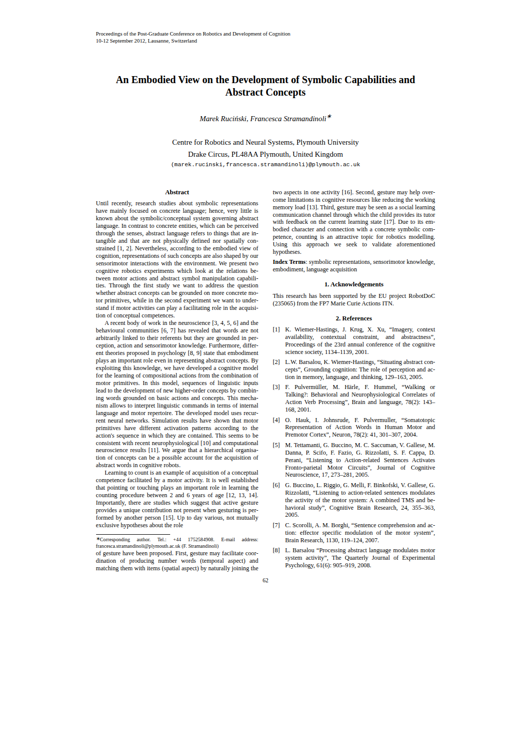Proceedings of the Post-Graduate Conference on Robotics and Development of Cognition
10-12 September 2012, Lausanne, Switzerland
An Embodied View on the Development of Symbolic Capabilities and Abstract Concepts
Marek Ruciński, Francesca Stramandinoli∗
Centre for Robotics and Neural Systems, Plymouth University
Drake Circus, PL48AA Plymouth, United Kingdom
(marek.rucinski,francesca.stramandinoli)@plymouth.ac.uk
Abstract
Until recently, research studies about symbolic representations have mainly focused on concrete language; hence, very little is known about the symbolic/conceptual system governing abstract language. In contrast to concrete entities, which can be perceived through the senses, abstract language refers to things that are intangible and that are not physically defined nor spatially constrained [1, 2]. Nevertheless, according to the embodied view of cognition, representations of such concepts are also shaped by our sensorimotor interactions with the environment. We present two cognitive robotics experiments which look at the relations between motor actions and abstract symbol manipulation capabilities. Through the first study we want to address the question whether abstract concepts can be grounded on more concrete motor primitives, while in the second experiment we want to understand if motor activities can play a facilitating role in the acquisition of conceptual competences.
A recent body of work in the neuroscience [3, 4, 5, 6] and the behavioural communities [6, 7] has revealed that words are not arbitrarily linked to their referents but they are grounded in perception, action and sensorimotor knowledge. Furthermore, different theories proposed in psychology [8, 9] state that embodiment plays an important role even in representing abstract concepts. By exploiting this knowledge, we have developed a cognitive model for the learning of compositional actions from the combination of motor primitives. In this model, sequences of linguistic inputs lead to the development of new higher-order concepts by combining words grounded on basic actions and concepts. This mechanism allows to interpret linguistic commands in terms of internal language and motor repertoire. The developed model uses recurrent neural networks. Simulation results have shown that motor primitives have different activation patterns according to the action's sequence in which they are contained. This seems to be consistent with recent neurophysiological [10] and computational neuroscience results [11]. We argue that a hierarchical organisation of concepts can be a possible account for the acquisition of abstract words in cognitive robots.
Learning to count is an example of acquisition of a conceptual competence facilitated by a motor activity. It is well established that pointing or touching plays an important role in learning the counting procedure between 2 and 6 years of age [12, 13, 14]. Importantly, there are studies which suggest that active gesture provides a unique contribution not present when gesturing is performed by another person [15]. Up to day various, not mutually exclusive hypotheses about the role
∗Corresponding author. Tel.: +44 1752584908. E-mail address: francesca.stramandinoli@plymouth.ac.uk (F. Stramandinoli)
of gesture have been proposed. First, gesture may facilitate coordination of producing number words (temporal aspect) and matching them with items (spatial aspect) by naturally joining the two aspects in one activity [16]. Second, gesture may help overcome limitations in cognitive resources like reducing the working memory load [13]. Third, gesture may be seen as a social learning communication channel through which the child provides its tutor with feedback on the current learning state [17]. Due to its embodied character and connection with a concrete symbolic competence, counting is an attractive topic for robotics modelling. Using this approach we seek to validate aforementioned hypotheses.
Index Terms: symbolic representations, sensorimotor knowledge, embodiment, language acquisition
1. Acknowledgements
This research has been supported by the EU project RobotDoC (235065) from the FP7 Marie Curie Actions ITN.
2. References
K. Wiemer-Hastings, J. Krug, X. Xu, “Imagery, context availability, contextual constraint, and abstractness”, Proceedings of the 23rd annual conference of the cognitive science society, 1134–1139, 2001.
L.W. Barsalou, K. Wiemer-Hastings, “Situating abstract concepts”, Grounding cognition: The role of perception and action in memory, language, and thinking, 129–163, 2005.
F. Pulvermüller, M. Härle, F. Hummel, “Walking or Talking?: Behavioral and Neurophysiological Correlates of Action Verb Processing”, Brain and language, 78(2): 143–168, 2001.
O. Hauk, I. Johnsrude, F. Pulvermuller, “Somatotopic Representation of Action Words in Human Motor and Premotor Cortex”, Neuron, 78(2): 41, 301–307, 2004.
M. Tettamanti, G. Buccino, M. C. Saccuman, V. Gallese, M. Danna, P. Scifo, F. Fazio, G. Rizzolatti, S. F. Cappa, D. Perani, “Listening to Action-related Sentences Activates Fronto-parietal Motor Circuits”, Journal of Cognitive Neuroscience, 17, 273–281, 2005.
G. Buccino, L. Riggio, G. Melli, F. Binkofski, V. Gallese, G. Rizzolatti, “Listening to action-related sentences modulates the activity of the motor system: A combined TMS and behavioral study”, Cognitive Brain Research, 24, 355–363, 2005.
C. Scorolli, A. M. Borghi, “Sentence comprehension and action: effector specific modulation of the motor system”, Brain Research, 1130, 119–124, 2007.
L. Barsalou “Processing abstract language modulates motor system activity”, The Quarterly Journal of Experimental Psychology, 61(6): 905–919, 2008.
62